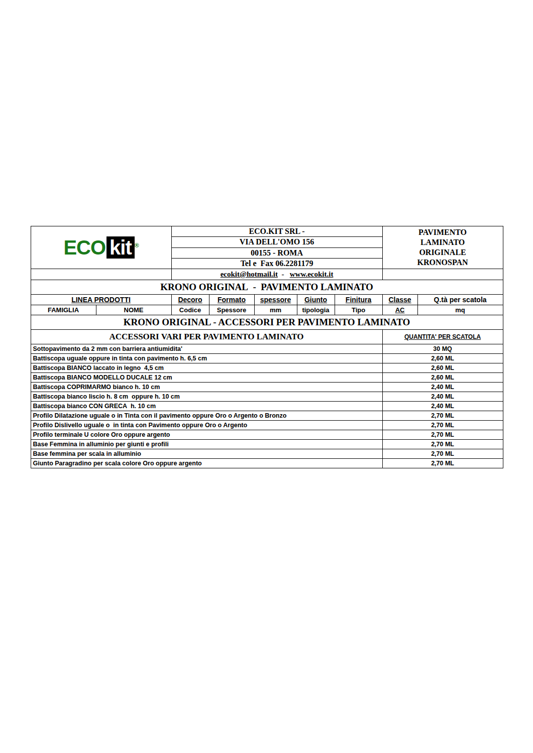| ECO kit ® | ECO.KIT SRL - | PAVIMENTO LAMINATO ORIGINALE KRONOSPAN |
| VIA DELL'OMO 156 |
| 00155 - ROMA |
| Tel e Fax 06.2281179 |
| | ecokit@hotmail.it - www.ecokit.it | |
| KRONO ORIGINAL - PAVIMENTO LAMINATO |
| LINEA PRODOTTI | Decoro | Formato | spessore | Giunto | Finitura | Classe | Q.tà per scatola |
| FAMIGLIA | NOME | Codice | Spessore | mm | tipologia | Tipo | AC | mq |
| KRONO ORIGINAL - ACCESSORI PER PAVIMENTO LAMINATO |
| ACCESSORI VARI PER PAVIMENTO LAMINATO | QUANTITA' PER SCATOLA |
| Sottopavimento da 2 mm con barriera antiumidita' | 30 MQ |
| Battiscopa uguale oppure in tinta con pavimento h. 6,5 cm | 2,60 ML |
| Battiscopa BIANCO laccato in legno 4,5 cm | 2,60 ML |
| Battiscopa BIANCO MODELLO DUCALE 12 cm | 2,60 ML |
| Battiscopa COPRIMARMO bianco h. 10 cm | 2,40 ML |
| Battiscopa bianco liscio h. 8 cm oppure h. 10 cm | 2,40 ML |
| Battiscopa bianco CON GRECA h. 10 cm | 2,40 ML |
| Profilo Dilatazione uguale o in Tinta con il pavimento oppure Oro o Argento o Bronzo | 2,70 ML |
| Profilo Dislivello uguale o in tinta con Pavimento oppure Oro o Argento | 2,70 ML |
| Profilo terminale U colore Oro oppure argento | 2,70 ML |
| Base Femmina in alluminio per giunti e profili | 2,70 ML |
| Base femmina per scala in alluminio | 2,70 ML |
| Giunto Paragradino per scala colore Oro oppure argento | 2,70 ML |